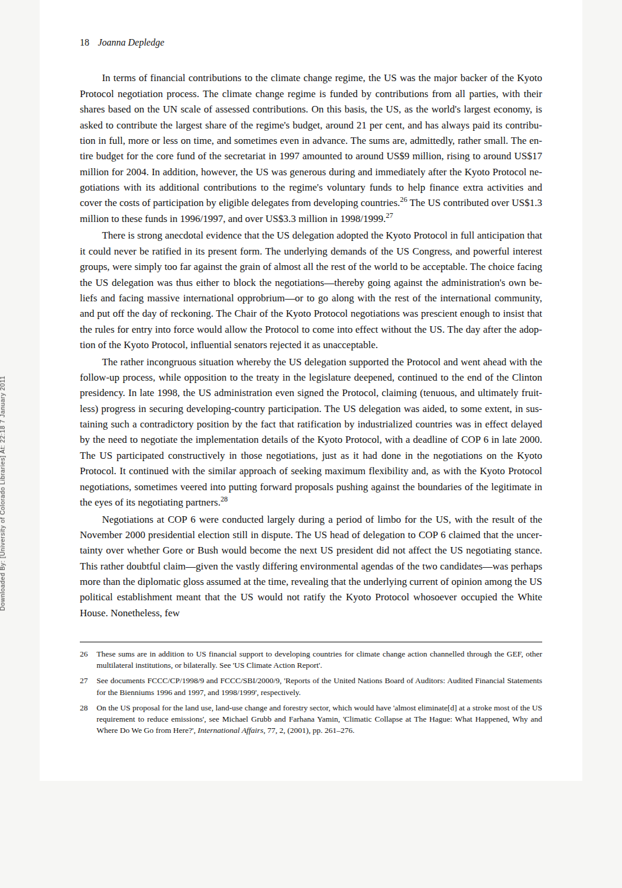Downloaded By: [University of Colorado Libraries] At: 22:18 7 January 2011
18 Joanna Depledge
In terms of financial contributions to the climate change regime, the US was the major backer of the Kyoto Protocol negotiation process. The climate change regime is funded by contributions from all parties, with their shares based on the UN scale of assessed contributions. On this basis, the US, as the world's largest economy, is asked to contribute the largest share of the regime's budget, around 21 per cent, and has always paid its contribution in full, more or less on time, and sometimes even in advance. The sums are, admittedly, rather small. The entire budget for the core fund of the secretariat in 1997 amounted to around US$9 million, rising to around US$17 million for 2004. In addition, however, the US was generous during and immediately after the Kyoto Protocol negotiations with its additional contributions to the regime's voluntary funds to help finance extra activities and cover the costs of participation by eligible delegates from developing countries.26 The US contributed over US$1.3 million to these funds in 1996/1997, and over US$3.3 million in 1998/1999.27
There is strong anecdotal evidence that the US delegation adopted the Kyoto Protocol in full anticipation that it could never be ratified in its present form. The underlying demands of the US Congress, and powerful interest groups, were simply too far against the grain of almost all the rest of the world to be acceptable. The choice facing the US delegation was thus either to block the negotiations—thereby going against the administration's own beliefs and facing massive international opprobrium—or to go along with the rest of the international community, and put off the day of reckoning. The Chair of the Kyoto Protocol negotiations was prescient enough to insist that the rules for entry into force would allow the Protocol to come into effect without the US. The day after the adoption of the Kyoto Protocol, influential senators rejected it as unacceptable.
The rather incongruous situation whereby the US delegation supported the Protocol and went ahead with the follow-up process, while opposition to the treaty in the legislature deepened, continued to the end of the Clinton presidency. In late 1998, the US administration even signed the Protocol, claiming (tenuous, and ultimately fruitless) progress in securing developing-country participation. The US delegation was aided, to some extent, in sustaining such a contradictory position by the fact that ratification by industrialized countries was in effect delayed by the need to negotiate the implementation details of the Kyoto Protocol, with a deadline of COP 6 in late 2000. The US participated constructively in those negotiations, just as it had done in the negotiations on the Kyoto Protocol. It continued with the similar approach of seeking maximum flexibility and, as with the Kyoto Protocol negotiations, sometimes veered into putting forward proposals pushing against the boundaries of the legitimate in the eyes of its negotiating partners.28
Negotiations at COP 6 were conducted largely during a period of limbo for the US, with the result of the November 2000 presidential election still in dispute. The US head of delegation to COP 6 claimed that the uncertainty over whether Gore or Bush would become the next US president did not affect the US negotiating stance. This rather doubtful claim—given the vastly differing environmental agendas of the two candidates—was perhaps more than the diplomatic gloss assumed at the time, revealing that the underlying current of opinion among the US political establishment meant that the US would not ratify the Kyoto Protocol whosoever occupied the White House. Nonetheless, few
These sums are in addition to US financial support to developing countries for climate change action channelled through the GEF, other multilateral institutions, or bilaterally. See 'US Climate Action Report'.
See documents FCCC/CP/1998/9 and FCCC/SBI/2000/9, 'Reports of the United Nations Board of Auditors: Audited Financial Statements for the Bienniums 1996 and 1997, and 1998/1999', respectively.
On the US proposal for the land use, land-use change and forestry sector, which would have 'almost eliminate[d] at a stroke most of the US requirement to reduce emissions', see Michael Grubb and Farhana Yamin, 'Climatic Collapse at The Hague: What Happened, Why and Where Do We Go from Here?', International Affairs, 77, 2, (2001), pp. 261–276.